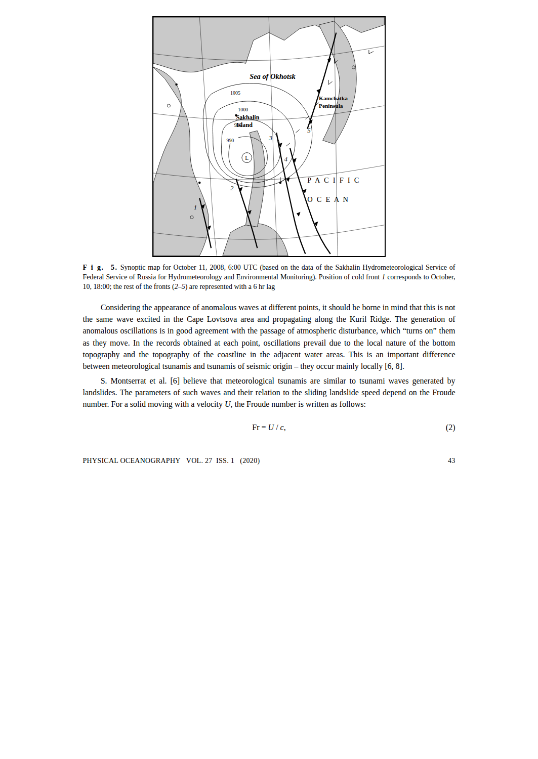1005 1000 995 990 L 1 2 3 4 5 Sea of Okhotsk Kamchatka Peninsula Sakhalin Island P A C I F I C O C E A N
F i g. 5. Synoptic map for October 11, 2008, 6:00 UTC (based on the data of the Sakhalin Hydrometeorological Service of Federal Service of Russia for Hydrometeorology and Environmental Monitoring). Position of cold front 1 corresponds to October, 10, 18:00; the rest of the fronts (2–5) are represented with a 6 hr lag
Considering the appearance of anomalous waves at different points, it should be borne in mind that this is not the same wave excited in the Cape Lovtsova area and propagating along the Kuril Ridge. The generation of anomalous oscillations is in good agreement with the passage of atmospheric disturbance, which “turns on” them as they move. In the records obtained at each point, oscillations prevail due to the local nature of the bottom topography and the topography of the coastline in the adjacent water areas. This is an important difference between meteorological tsunamis and tsunamis of seismic origin – they occur mainly locally [6, 8].
S. Montserrat et al. [6] believe that meteorological tsunamis are similar to tsunami waves generated by landslides. The parameters of such waves and their relation to the sliding landslide speed depend on the Froude number. For a solid moving with a velocity U, the Froude number is written as follows:
Fr = U / c, (2)
PHYSICAL OCEANOGRAPHY VOL. 27 ISS. 1 (2020) 43